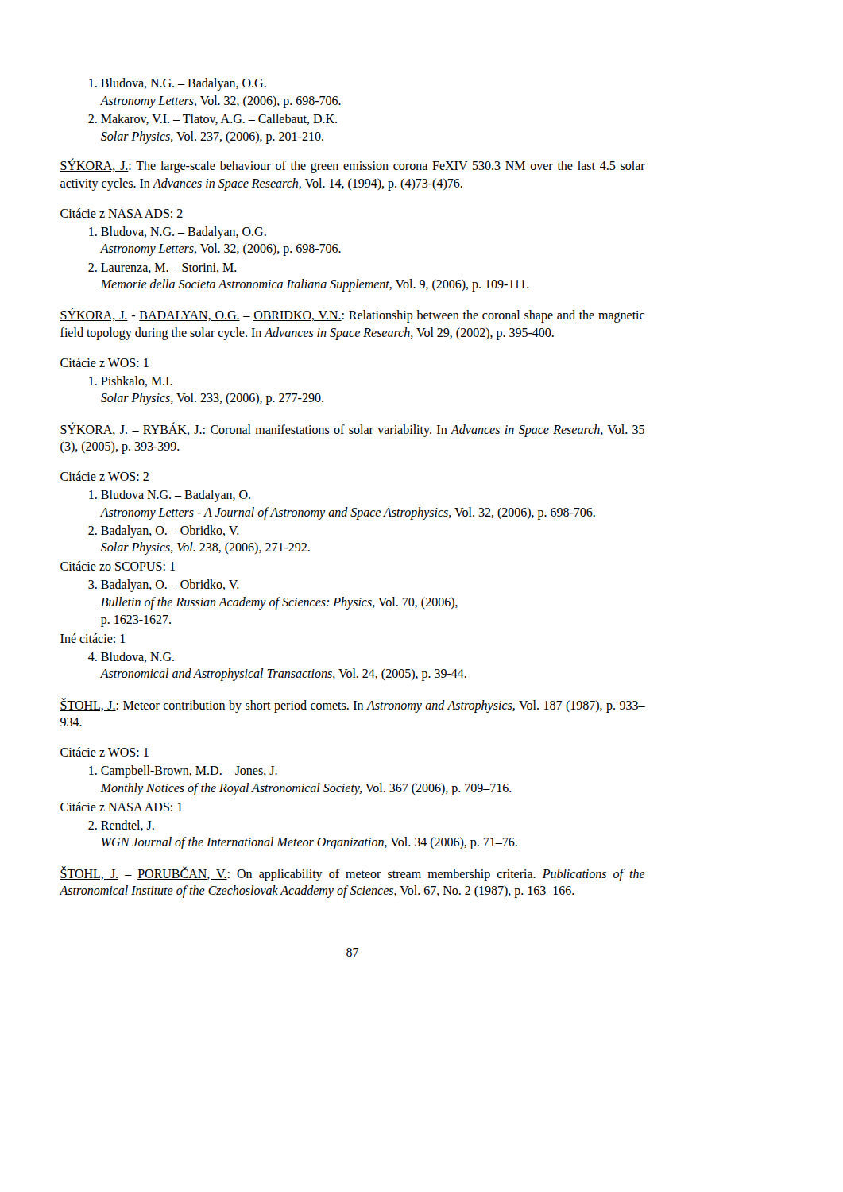Bludova, N.G. – Badalyan, O.G.
Astronomy Letters, Vol. 32, (2006), p. 698-706.
Makarov, V.I. – Tlatov, A.G. – Callebaut, D.K.
Solar Physics, Vol. 237, (2006), p. 201-210.
SÝKORA, J.: The large-scale behaviour of the green emission corona FeXIV 530.3 NM over the last 4.5 solar activity cycles. In Advances in Space Research, Vol. 14, (1994), p. (4)73-(4)76.
Citácie z NASA ADS: 2
Bludova, N.G. – Badalyan, O.G.
Astronomy Letters, Vol. 32, (2006), p. 698-706.
Laurenza, M. – Storini, M.
Memorie della Societa Astronomica Italiana Supplement, Vol. 9, (2006), p. 109-111.
SÝKORA, J. - BADALYAN, O.G. – OBRIDKO, V.N.: Relationship between the coronal shape and the magnetic field topology during the solar cycle. In Advances in Space Research, Vol 29, (2002), p. 395-400.
Citácie z WOS: 1
Pishkalo, M.I.
Solar Physics, Vol. 233, (2006), p. 277-290.
SÝKORA, J. – RYBÁK, J.: Coronal manifestations of solar variability. In Advances in Space Research, Vol. 35 (3), (2005), p. 393-399.
Citácie z WOS: 2
Bludova N.G. – Badalyan, O.
Astronomy Letters - A Journal of Astronomy and Space Astrophysics, Vol. 32, (2006), p. 698-706.
Badalyan, O. – Obridko, V.
Solar Physics, Vol. 238, (2006), 271-292.
Citácie zo SCOPUS: 1
Badalyan, O. – Obridko, V.
Bulletin of the Russian Academy of Sciences: Physics, Vol. 70, (2006),
p. 1623-1627.
Iné citácie: 1
Bludova, N.G.
Astronomical and Astrophysical Transactions, Vol. 24, (2005), p. 39-44.
ŠTOHL, J.: Meteor contribution by short period comets. In Astronomy and Astrophysics, Vol. 187 (1987), p. 933–934.
Citácie z WOS: 1
Campbell-Brown, M.D. – Jones, J.
Monthly Notices of the Royal Astronomical Society, Vol. 367 (2006), p. 709–716.
Citácie z NASA ADS: 1
Rendtel, J.
WGN Journal of the International Meteor Organization, Vol. 34 (2006), p. 71–76.
ŠTOHL, J. – PORUBČAN, V.: On applicability of meteor stream membership criteria. Publications of the Astronomical Institute of the Czechoslovak Acaddemy of Sciences, Vol. 67, No. 2 (1987), p. 163–166.
87